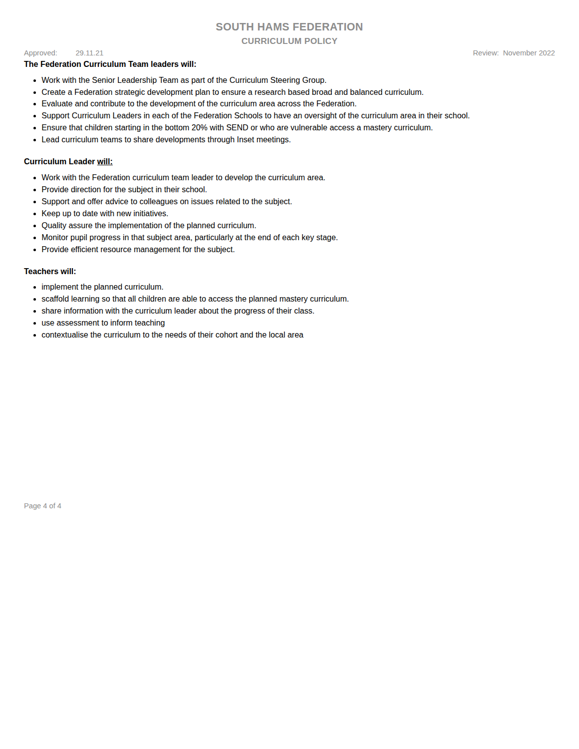SOUTH HAMS FEDERATION
CURRICULUM POLICY
Approved: 29.11.21
Review: November 2022
The Federation Curriculum Team leaders will:
Work with the Senior Leadership Team as part of the Curriculum Steering Group.
Create a Federation strategic development plan to ensure a research based broad and balanced curriculum.
Evaluate and contribute to the development of the curriculum area across the Federation.
Support Curriculum Leaders in each of the Federation Schools to have an oversight of the curriculum area in their school.
Ensure that children starting in the bottom 20% with SEND or who are vulnerable access a mastery curriculum.
Lead curriculum teams to share developments through Inset meetings.
Curriculum Leader will:
Work with the Federation curriculum team leader to develop the curriculum area.
Provide direction for the subject in their school.
Support and offer advice to colleagues on issues related to the subject.
Keep up to date with new initiatives.
Quality assure the implementation of the planned curriculum.
Monitor pupil progress in that subject area, particularly at the end of each key stage.
Provide efficient resource management for the subject.
Teachers will:
implement the planned curriculum.
scaffold learning so that all children are able to access the planned mastery curriculum.
share information with the curriculum leader about the progress of their class.
use assessment to inform teaching
contextualise the curriculum to the needs of their cohort and the local area
Page 4 of 4